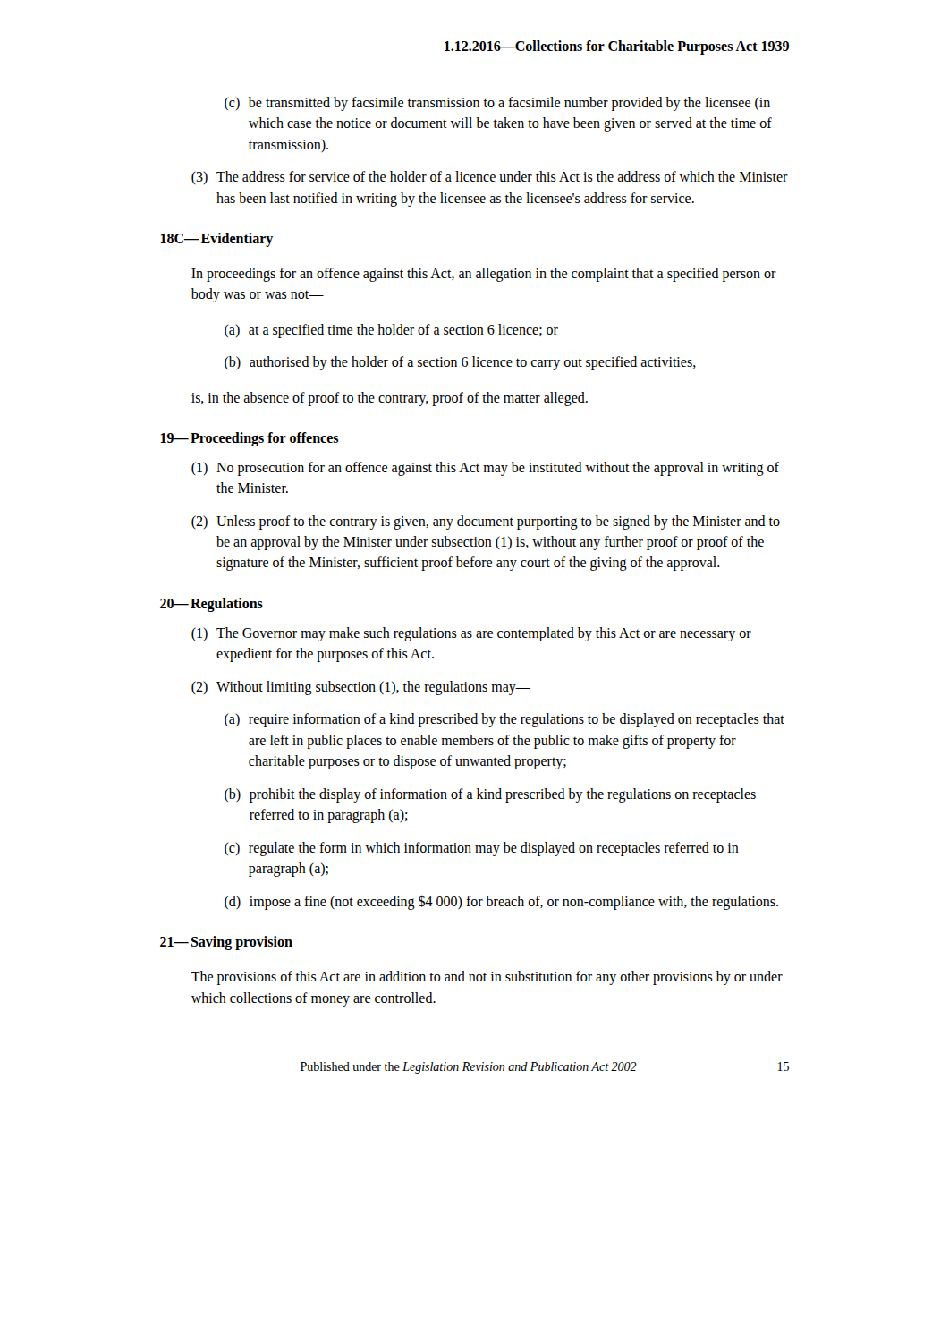1.12.2016—Collections for Charitable Purposes Act 1939
(c)
be transmitted by facsimile transmission to a facsimile number provided by the licensee (in which case the notice or document will be taken to have been given or served at the time of transmission).
(3)
The address for service of the holder of a licence under this Act is the address of which the Minister has been last notified in writing by the licensee as the licensee's address for service.
18C—Evidentiary
In proceedings for an offence against this Act, an allegation in the complaint that a specified person or body was or was not—
(a)
at a specified time the holder of a section 6 licence; or
(b)
authorised by the holder of a section 6 licence to carry out specified activities,
is, in the absence of proof to the contrary, proof of the matter alleged.
19—Proceedings for offences
(1)
No prosecution for an offence against this Act may be instituted without the approval in writing of the Minister.
(2)
Unless proof to the contrary is given, any document purporting to be signed by the Minister and to be an approval by the Minister under subsection (1) is, without any further proof or proof of the signature of the Minister, sufficient proof before any court of the giving of the approval.
20—Regulations
(1)
The Governor may make such regulations as are contemplated by this Act or are necessary or expedient for the purposes of this Act.
(2)
Without limiting subsection (1), the regulations may—
(a)
require information of a kind prescribed by the regulations to be displayed on receptacles that are left in public places to enable members of the public to make gifts of property for charitable purposes or to dispose of unwanted property;
(b)
prohibit the display of information of a kind prescribed by the regulations on receptacles referred to in paragraph (a);
(c)
regulate the form in which information may be displayed on receptacles referred to in paragraph (a);
(d)
impose a fine (not exceeding $4 000) for breach of, or non-compliance with, the regulations.
21—Saving provision
The provisions of this Act are in addition to and not in substitution for any other provisions by or under which collections of money are controlled.
Published under the Legislation Revision and Publication Act 2002
15